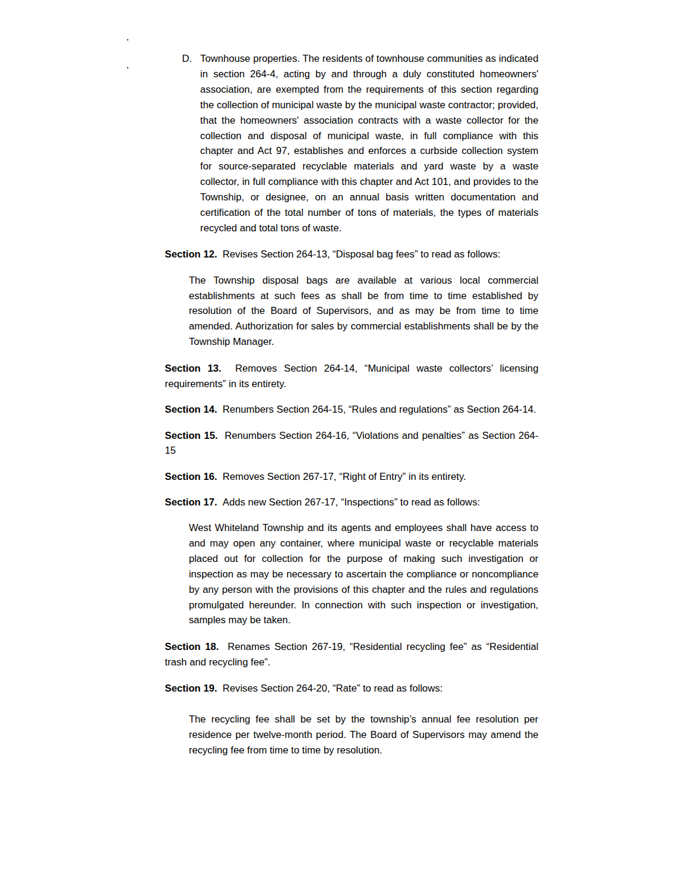. .
D.
Townhouse properties. The residents of townhouse communities as indicated in section 264-4, acting by and through a duly constituted homeowners' association, are exempted from the requirements of this section regarding the collection of municipal waste by the municipal waste contractor; provided, that the homeowners' association contracts with a waste collector for the collection and disposal of municipal waste, in full compliance with this chapter and Act 97, establishes and enforces a curbside collection system for source-separated recyclable materials and yard waste by a waste collector, in full compliance with this chapter and Act 101, and provides to the Township, or designee, on an annual basis written documentation and certification of the total number of tons of materials, the types of materials recycled and total tons of waste.
Section 12. Revises Section 264-13, “Disposal bag fees” to read as follows:
The Township disposal bags are available at various local commercial establishments at such fees as shall be from time to time established by resolution of the Board of Supervisors, and as may be from time to time amended. Authorization for sales by commercial establishments shall be by the Township Manager.
Section 13. Removes Section 264-14, “Municipal waste collectors’ licensing requirements” in its entirety.
Section 14. Renumbers Section 264-15, “Rules and regulations” as Section 264-14.
Section 15. Renumbers Section 264-16, “Violations and penalties” as Section 264-15
Section 16. Removes Section 267-17, “Right of Entry” in its entirety.
Section 17. Adds new Section 267-17, “Inspections” to read as follows:
West Whiteland Township and its agents and employees shall have access to and may open any container, where municipal waste or recyclable materials placed out for collection for the purpose of making such investigation or inspection as may be necessary to ascertain the compliance or noncompliance by any person with the provisions of this chapter and the rules and regulations promulgated hereunder. In connection with such inspection or investigation, samples may be taken.
Section 18. Renames Section 267-19, “Residential recycling fee” as “Residential trash and recycling fee”.
Section 19. Revises Section 264-20, “Rate” to read as follows:
The recycling fee shall be set by the township’s annual fee resolution per residence per twelve-month period. The Board of Supervisors may amend the recycling fee from time to time by resolution.